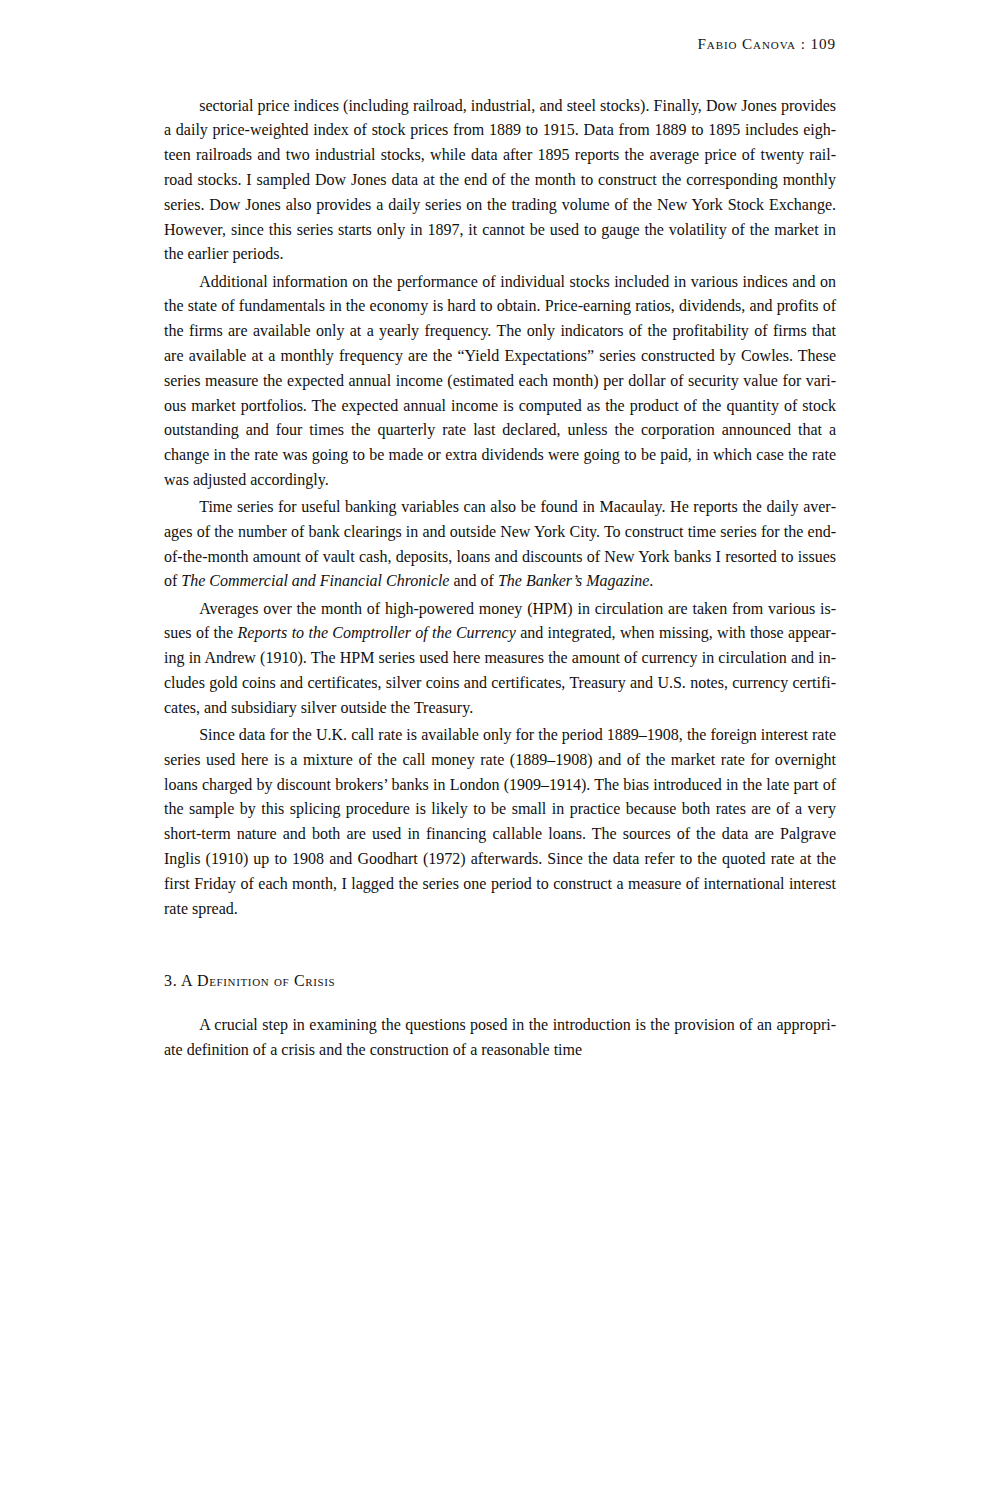Fabio Canova : 109
sectorial price indices (including railroad, industrial, and steel stocks). Finally, Dow Jones provides a daily price-weighted index of stock prices from 1889 to 1915. Data from 1889 to 1895 includes eighteen railroads and two industrial stocks, while data after 1895 reports the average price of twenty railroad stocks. I sampled Dow Jones data at the end of the month to construct the corresponding monthly series. Dow Jones also provides a daily series on the trading volume of the New York Stock Exchange. However, since this series starts only in 1897, it cannot be used to gauge the volatility of the market in the earlier periods.
Additional information on the performance of individual stocks included in various indices and on the state of fundamentals in the economy is hard to obtain. Price-earning ratios, dividends, and profits of the firms are available only at a yearly frequency. The only indicators of the profitability of firms that are available at a monthly frequency are the “Yield Expectations” series constructed by Cowles. These series measure the expected annual income (estimated each month) per dollar of security value for various market portfolios. The expected annual income is computed as the product of the quantity of stock outstanding and four times the quarterly rate last declared, unless the corporation announced that a change in the rate was going to be made or extra dividends were going to be paid, in which case the rate was adjusted accordingly.
Time series for useful banking variables can also be found in Macaulay. He reports the daily averages of the number of bank clearings in and outside New York City. To construct time series for the end-of-the-month amount of vault cash, deposits, loans and discounts of New York banks I resorted to issues of The Commercial and Financial Chronicle and of The Banker’s Magazine.
Averages over the month of high-powered money (HPM) in circulation are taken from various issues of the Reports to the Comptroller of the Currency and integrated, when missing, with those appearing in Andrew (1910). The HPM series used here measures the amount of currency in circulation and includes gold coins and certificates, silver coins and certificates, Treasury and U.S. notes, currency certificates, and subsidiary silver outside the Treasury.
Since data for the U.K. call rate is available only for the period 1889–1908, the foreign interest rate series used here is a mixture of the call money rate (1889–1908) and of the market rate for overnight loans charged by discount brokers’ banks in London (1909–1914). The bias introduced in the late part of the sample by this splicing procedure is likely to be small in practice because both rates are of a very short-term nature and both are used in financing callable loans. The sources of the data are Palgrave Inglis (1910) up to 1908 and Goodhart (1972) afterwards. Since the data refer to the quoted rate at the first Friday of each month, I lagged the series one period to construct a measure of international interest rate spread.
3. A Definition of Crisis
A crucial step in examining the questions posed in the introduction is the provision of an appropriate definition of a crisis and the construction of a reasonable time